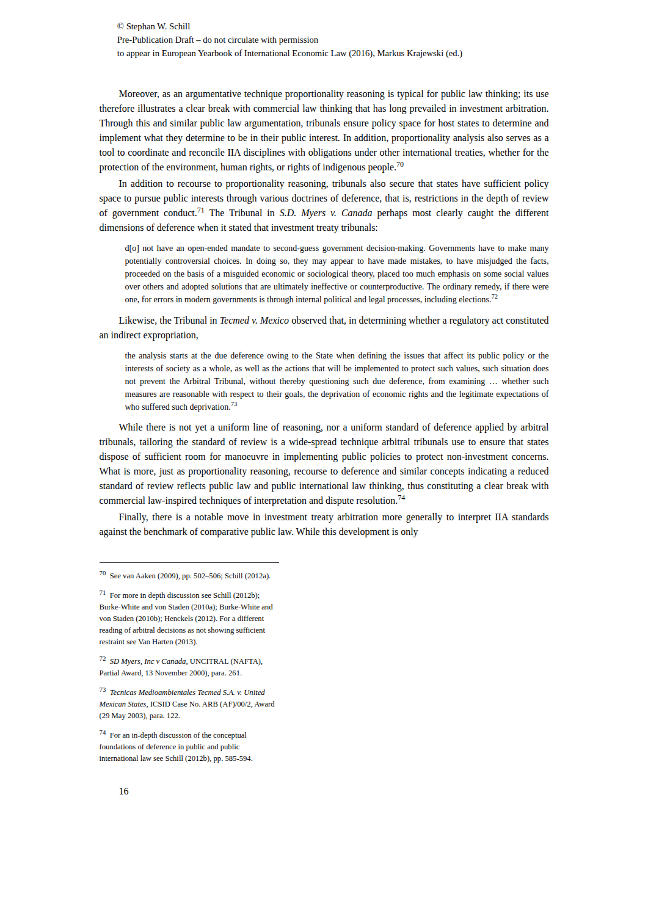© Stephan W. Schill
Pre-Publication Draft – do not circulate with permission
to appear in European Yearbook of International Economic Law (2016), Markus Krajewski (ed.)
Moreover, as an argumentative technique proportionality reasoning is typical for public law thinking; its use therefore illustrates a clear break with commercial law thinking that has long prevailed in investment arbitration. Through this and similar public law argumentation, tribunals ensure policy space for host states to determine and implement what they determine to be in their public interest. In addition, proportionality analysis also serves as a tool to coordinate and reconcile IIA disciplines with obligations under other international treaties, whether for the protection of the environment, human rights, or rights of indigenous people.70
In addition to recourse to proportionality reasoning, tribunals also secure that states have sufficient policy space to pursue public interests through various doctrines of deference, that is, restrictions in the depth of review of government conduct.71 The Tribunal in S.D. Myers v. Canada perhaps most clearly caught the different dimensions of deference when it stated that investment treaty tribunals:
d[o] not have an open-ended mandate to second-guess government decision-making. Governments have to make many potentially controversial choices. In doing so, they may appear to have made mistakes, to have misjudged the facts, proceeded on the basis of a misguided economic or sociological theory, placed too much emphasis on some social values over others and adopted solutions that are ultimately ineffective or counterproductive. The ordinary remedy, if there were one, for errors in modern governments is through internal political and legal processes, including elections.72
Likewise, the Tribunal in Tecmed v. Mexico observed that, in determining whether a regulatory act constituted an indirect expropriation,
the analysis starts at the due deference owing to the State when defining the issues that affect its public policy or the interests of society as a whole, as well as the actions that will be implemented to protect such values, such situation does not prevent the Arbitral Tribunal, without thereby questioning such due deference, from examining … whether such measures are reasonable with respect to their goals, the deprivation of economic rights and the legitimate expectations of who suffered such deprivation.73
While there is not yet a uniform line of reasoning, nor a uniform standard of deference applied by arbitral tribunals, tailoring the standard of review is a wide-spread technique arbitral tribunals use to ensure that states dispose of sufficient room for manoeuvre in implementing public policies to protect non-investment concerns. What is more, just as proportionality reasoning, recourse to deference and similar concepts indicating a reduced standard of review reflects public law and public international law thinking, thus constituting a clear break with commercial law-inspired techniques of interpretation and dispute resolution.74
Finally, there is a notable move in investment treaty arbitration more generally to interpret IIA standards against the benchmark of comparative public law. While this development is only
70 See van Aaken (2009), pp. 502–506; Schill (2012a).
71 For more in depth discussion see Schill (2012b); Burke-White and von Staden (2010a); Burke-White and von Staden (2010b); Henckels (2012). For a different reading of arbitral decisions as not showing sufficient restraint see Van Harten (2013).
72 SD Myers, Inc v Canada, UNCITRAL (NAFTA), Partial Award, 13 November 2000), para. 261.
73 Tecnicas Medioambientales Tecmed S.A. v. United Mexican States, ICSID Case No. ARB (AF)/00/2, Award (29 May 2003), para. 122.
74 For an in-depth discussion of the conceptual foundations of deference in public and public international law see Schill (2012b), pp. 585-594.
16